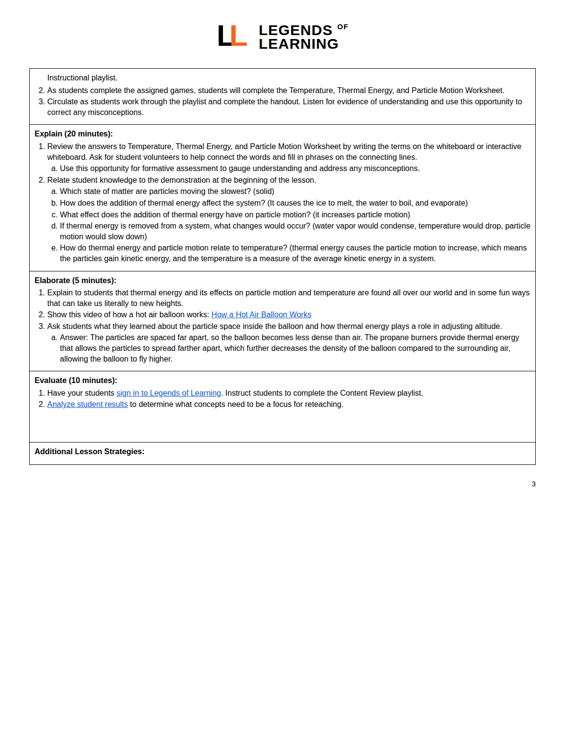L L LEGENDS OF
LEARNING
| Instructional playlist. As students complete the assigned games, students will complete the Temperature, Thermal Energy, and Particle Motion Worksheet. Circulate as students work through the playlist and complete the handout. Listen for evidence of understanding and use this opportunity to correct any misconceptions. |
| Explain (20 minutes): Review the answers to Temperature, Thermal Energy, and Particle Motion Worksheet by writing the terms on the whiteboard or interactive whiteboard. Ask for student volunteers to help connect the words and fill in phrases on the connecting lines. Use this opportunity for formative assessment to gauge understanding and address any misconceptions. Relate student knowledge to the demonstration at the beginning of the lesson. Which state of matter are particles moving the slowest? (solid) How does the addition of thermal energy affect the system? (It causes the ice to melt, the water to boil, and evaporate) What effect does the addition of thermal energy have on particle motion? (it increases particle motion) If thermal energy is removed from a system, what changes would occur? (water vapor would condense, temperature would drop, particle motion would slow down) How do thermal energy and particle motion relate to temperature? (thermal energy causes the particle motion to increase, which means the particles gain kinetic energy, and the temperature is a measure of the average kinetic energy in a system. |
| Elaborate (5 minutes): Explain to students that thermal energy and its effects on particle motion and temperature are found all over our world and in some fun ways that can take us literally to new heights. Show this video of how a hot air balloon works: How a Hot Air Balloon Works Ask students what they learned about the particle space inside the balloon and how thermal energy plays a role in adjusting altitude. Answer: The particles are spaced far apart, so the balloon becomes less dense than air. The propane burners provide thermal energy that allows the particles to spread farther apart, which further decreases the density of the balloon compared to the surrounding air, allowing the balloon to fly higher. |
| Evaluate (10 minutes): Have your students sign in to Legends of Learning . Instruct students to complete the Content Review playlist. Analyze student results to determine what concepts need to be a focus for reteaching. |
| Additional Lesson Strategies: |
3